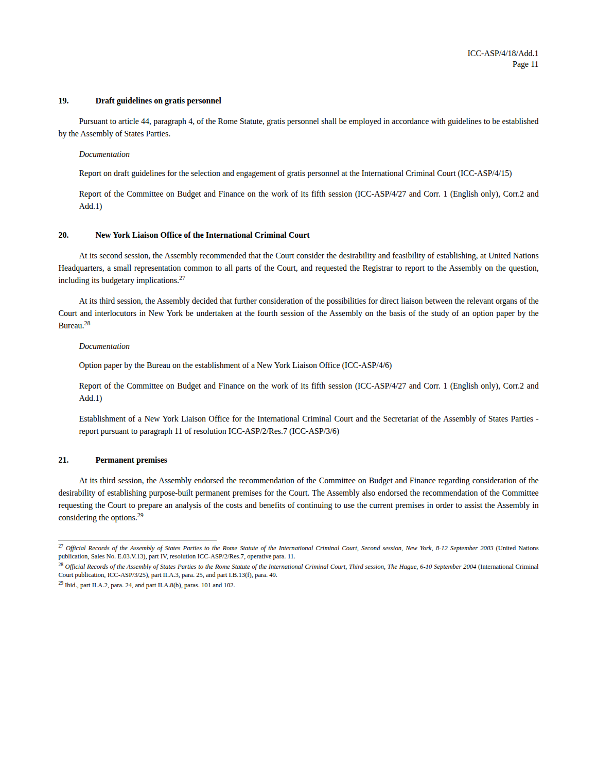ICC-ASP/4/18/Add.1
Page 11
19. Draft guidelines on gratis personnel
Pursuant to article 44, paragraph 4, of the Rome Statute, gratis personnel shall be employed in accordance with guidelines to be established by the Assembly of States Parties.
Documentation
Report on draft guidelines for the selection and engagement of gratis personnel at the International Criminal Court (ICC-ASP/4/15)
Report of the Committee on Budget and Finance on the work of its fifth session (ICC-ASP/4/27 and Corr. 1 (English only), Corr.2 and Add.1)
20. New York Liaison Office of the International Criminal Court
At its second session, the Assembly recommended that the Court consider the desirability and feasibility of establishing, at United Nations Headquarters, a small representation common to all parts of the Court, and requested the Registrar to report to the Assembly on the question, including its budgetary implications.27
At its third session, the Assembly decided that further consideration of the possibilities for direct liaison between the relevant organs of the Court and interlocutors in New York be undertaken at the fourth session of the Assembly on the basis of the study of an option paper by the Bureau.28
Documentation
Option paper by the Bureau on the establishment of a New York Liaison Office (ICC-ASP/4/6)
Report of the Committee on Budget and Finance on the work of its fifth session (ICC-ASP/4/27 and Corr. 1 (English only), Corr.2 and Add.1)
Establishment of a New York Liaison Office for the International Criminal Court and the Secretariat of the Assembly of States Parties - report pursuant to paragraph 11 of resolution ICC-ASP/2/Res.7 (ICC-ASP/3/6)
21. Permanent premises
At its third session, the Assembly endorsed the recommendation of the Committee on Budget and Finance regarding consideration of the desirability of establishing purpose-built permanent premises for the Court. The Assembly also endorsed the recommendation of the Committee requesting the Court to prepare an analysis of the costs and benefits of continuing to use the current premises in order to assist the Assembly in considering the options.29
27 Official Records of the Assembly of States Parties to the Rome Statute of the International Criminal Court, Second session, New York, 8-12 September 2003 (United Nations publication, Sales No. E.03.V.13), part IV, resolution ICC-ASP/2/Res.7, operative para. 11.
28 Official Records of the Assembly of States Parties to the Rome Statute of the International Criminal Court, Third session, The Hague, 6-10 September 2004 (International Criminal Court publication, ICC-ASP/3/25), part II.A.3, para. 25, and part I.B.13(f), para. 49.
29 Ibid., part II.A.2, para. 24, and part II.A.8(b), paras. 101 and 102.